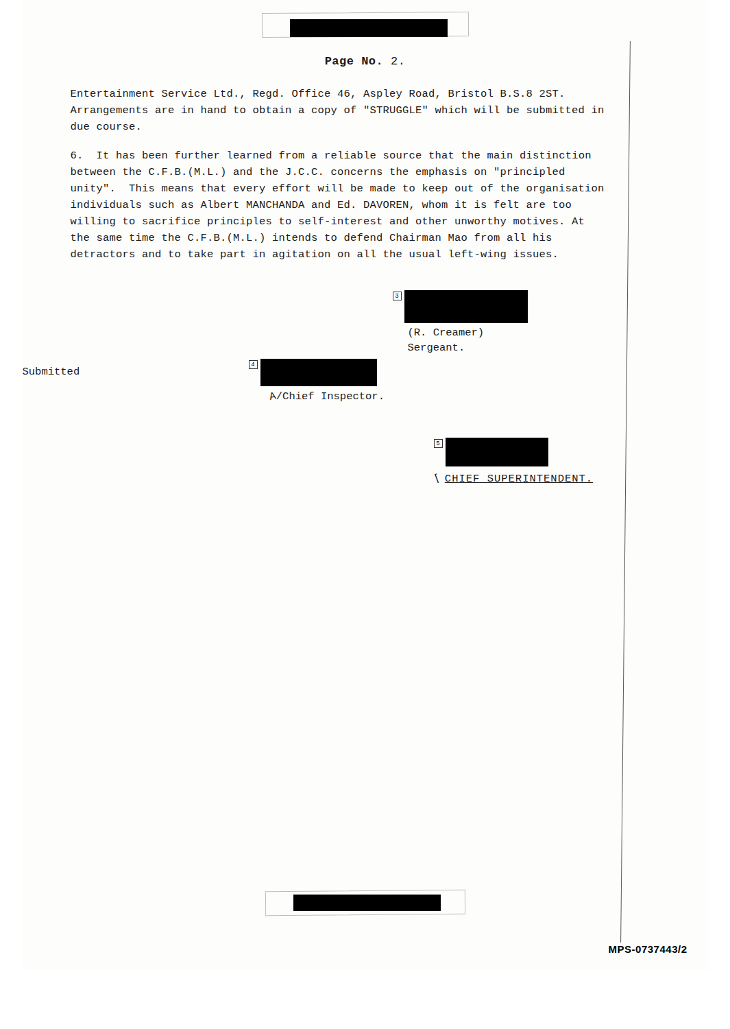Page No. 2.
Entertainment Service Ltd., Regd. Office 46, Aspley Road, Bristol B.S.8 2ST. Arrangements are in hand to obtain a copy of "STRUGGLE" which will be submitted in due course.
6. It has been further learned from a reliable source that the main distinction between the C.F.B.(M.L.) and the J.C.C. concerns the emphasis on "principled unity". This means that every effort will be made to keep out of the organisation individuals such as Albert MANCHANDA and Ed. DAVOREN, whom it is felt are too willing to sacrifice principles to self-interest and other unworthy motives. At the same time the C.F.B.(M.L.) intends to defend Chairman Mao from all his detractors and to take part in agitation on all the usual left-wing issues.
3
(R. Creamer)
Sergeant.
Submitted
4
A/Chief Inspector.
5
⌈CHIEF SUPERINTENDENT.
MPS-0737443/2